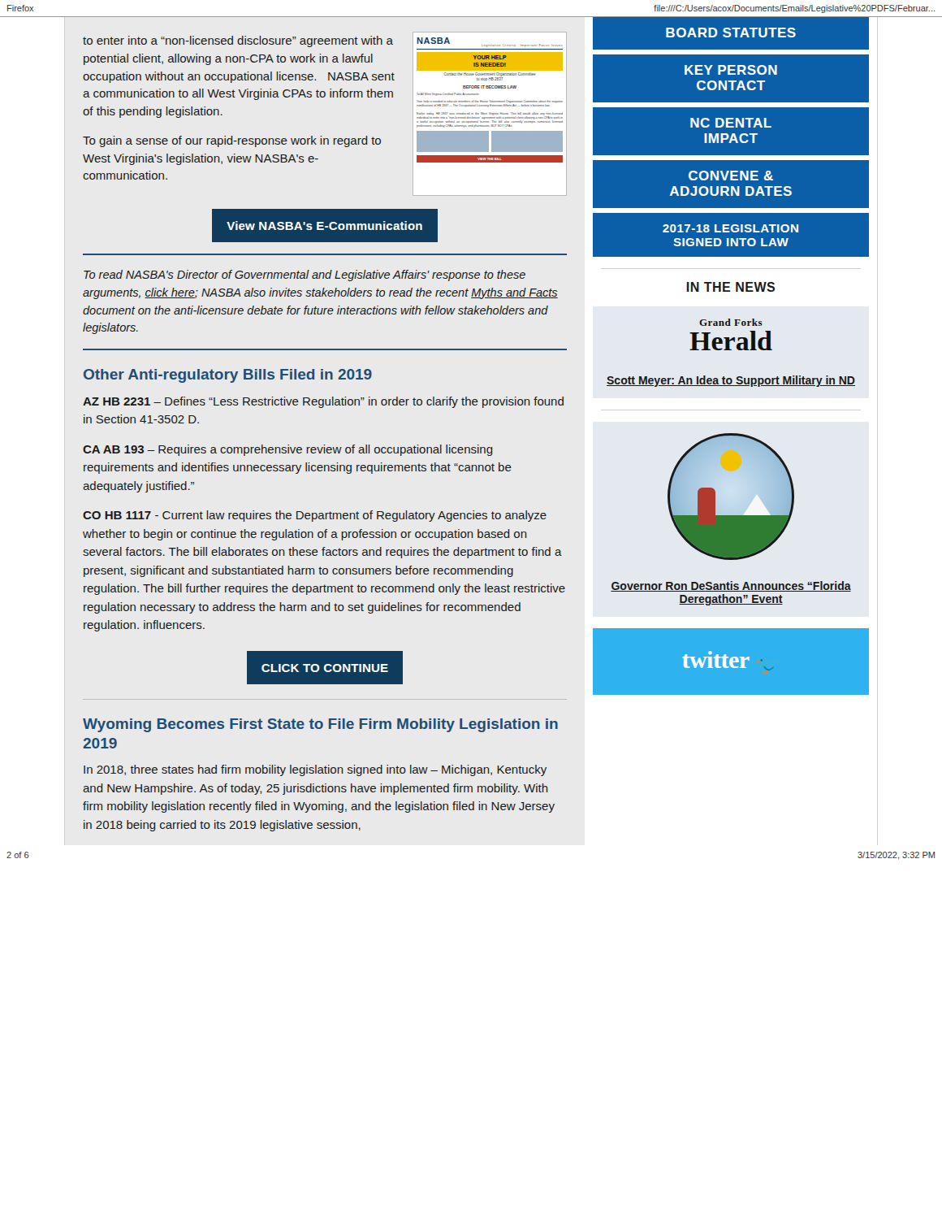Firefox
file:///C:/Users/acox/Documents/Emails/Legislative%20PDFS/Februar...
to enter into a “non-licensed disclosure” agreement with a potential client, allowing a non-CPA to work in a lawful occupation without an occupational license. NASBA sent a communication to all West Virginia CPAs to inform them of this pending legislation.
To gain a sense of our rapid-response work in regard to West Virginia's legislation, view NASBA's e-communication.
NASBA Legislative Criteria Important Focus Issues
YOUR HELP
IS NEEDED!
Contact the House Government Organization Committee
to stop HB 2837
BEFORE IT BECOMES LAW
To All West Virginia Certified Public Accountants:
Your help is needed to educate members of the House Government Organization Committee about the negative ramifications of HB 2837 — The Occupational Licensing Extension Efforts Act — before it becomes law.
Earlier today, HB 2837 was introduced in the West Virginia House. This bill would allow any non-licensed individual to enter into a “non-licensed disclosure” agreement with a potential client allowing a non-CPA to work in a lawful occupation without an occupational license. The bill also currently exempts numerous licensed professions, including CPAs, attorneys, and pharmacists, BUT NOT CPAs.
VIEW THE BILL
View NASBA's E-Communication
To read NASBA's Director of Governmental and Legislative Affairs' response to these arguments, click here; NASBA also invites stakeholders to read the recent Myths and Facts document on the anti-licensure debate for future interactions with fellow stakeholders and legislators.
Other Anti-regulatory Bills Filed in 2019
AZ HB 2231 – Defines “Less Restrictive Regulation” in order to clarify the provision found in Section 41-3502 D.
CA AB 193 – Requires a comprehensive review of all occupational licensing requirements and identifies unnecessary licensing requirements that “cannot be adequately justified.”
CO HB 1117 - Current law requires the Department of Regulatory Agencies to analyze whether to begin or continue the regulation of a profession or occupation based on several factors. The bill elaborates on these factors and requires the department to find a present, significant and substantiated harm to consumers before recommending regulation. The bill further requires the department to recommend only the least restrictive regulation necessary to address the harm and to set guidelines for recommended regulation. influencers.
CLICK TO CONTINUE
Wyoming Becomes First State to File Firm Mobility Legislation in 2019
In 2018, three states had firm mobility legislation signed into law – Michigan, Kentucky and New Hampshire. As of today, 25 jurisdictions have implemented firm mobility. With firm mobility legislation recently filed in Wyoming, and the legislation filed in New Jersey in 2018 being carried to its 2019 legislative session,
BOARD STATUTES KEY PERSON
CONTACT NC DENTAL
IMPACT CONVENE &
ADJOURN DATES 2017-18 LEGISLATION
SIGNED INTO LAW
IN THE NEWS
Grand Forks Herald
Scott Meyer: An Idea to Support Military in ND
Governor Ron DeSantis Announces “Florida Deregathon” Event
twitter🐦
2 of 6
3/15/2022, 3:32 PM